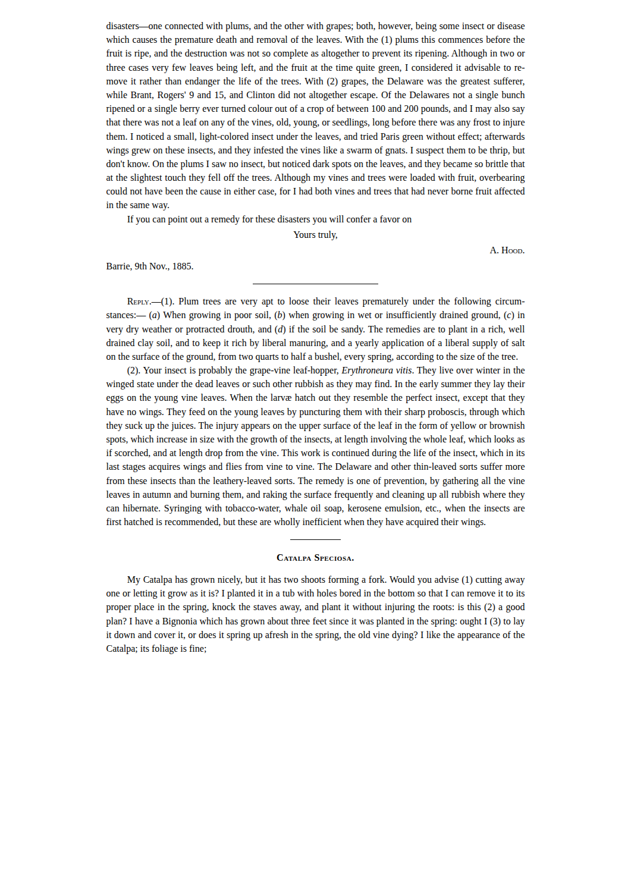disasters—one connected with plums, and the other with grapes; both, however, being some insect or disease which causes the premature death and removal of the leaves. With the (1) plums this commences before the fruit is ripe, and the destruction was not so complete as altogether to prevent its ripening. Although in two or three cases very few leaves being left, and the fruit at the time quite green, I considered it advisable to remove it rather than endanger the life of the trees. With (2) grapes, the Delaware was the greatest sufferer, while Brant, Rogers' 9 and 15, and Clinton did not altogether escape. Of the Delawares not a single bunch ripened or a single berry ever turned colour out of a crop of between 100 and 200 pounds, and I may also say that there was not a leaf on any of the vines, old, young, or seedlings, long before there was any frost to injure them. I noticed a small, light-colored insect under the leaves, and tried Paris green without effect; afterwards wings grew on these insects, and they infested the vines like a swarm of gnats. I suspect them to be thrip, but don't know. On the plums I saw no insect, but noticed dark spots on the leaves, and they became so brittle that at the slightest touch they fell off the trees. Although my vines and trees were loaded with fruit, overbearing could not have been the cause in either case, for I had both vines and trees that had never borne fruit affected in the same way.
If you can point out a remedy for these disasters you will confer a favor on
Yours truly,
A. Hood.
Barrie, 9th Nov., 1885.
Reply.—(1). Plum trees are very apt to loose their leaves prematurely under the following circumstances:— (a) When growing in poor soil, (b) when growing in wet or insufficiently drained ground, (c) in very dry weather or protracted drouth, and (d) if the soil be sandy. The remedies are to plant in a rich, well drained clay soil, and to keep it rich by liberal manuring, and a yearly application of a liberal supply of salt on the surface of the ground, from two quarts to half a bushel, every spring, according to the size of the tree.
(2). Your insect is probably the grape-vine leaf-hopper, Erythroneura vitis. They live over winter in the winged state under the dead leaves or such other rubbish as they may find. In the early summer they lay their eggs on the young vine leaves. When the larvæ hatch out they resemble the perfect insect, except that they have no wings. They feed on the young leaves by puncturing them with their sharp proboscis, through which they suck up the juices. The injury appears on the upper surface of the leaf in the form of yellow or brownish spots, which increase in size with the growth of the insects, at length involving the whole leaf, which looks as if scorched, and at length drop from the vine. This work is continued during the life of the insect, which in its last stages acquires wings and flies from vine to vine. The Delaware and other thin-leaved sorts suffer more from these insects than the leathery-leaved sorts. The remedy is one of prevention, by gathering all the vine leaves in autumn and burning them, and raking the surface frequently and cleaning up all rubbish where they can hibernate. Syringing with tobacco-water, whale oil soap, kerosene emulsion, etc., when the insects are first hatched is recommended, but these are wholly inefficient when they have acquired their wings.
Catalpa Speciosa.
My Catalpa has grown nicely, but it has two shoots forming a fork. Would you advise (1) cutting away one or letting it grow as it is? I planted it in a tub with holes bored in the bottom so that I can remove it to its proper place in the spring, knock the staves away, and plant it without injuring the roots: is this (2) a good plan? I have a Bignonia which has grown about three feet since it was planted in the spring: ought I (3) to lay it down and cover it, or does it spring up afresh in the spring, the old vine dying? I like the appearance of the Catalpa; its foliage is fine;